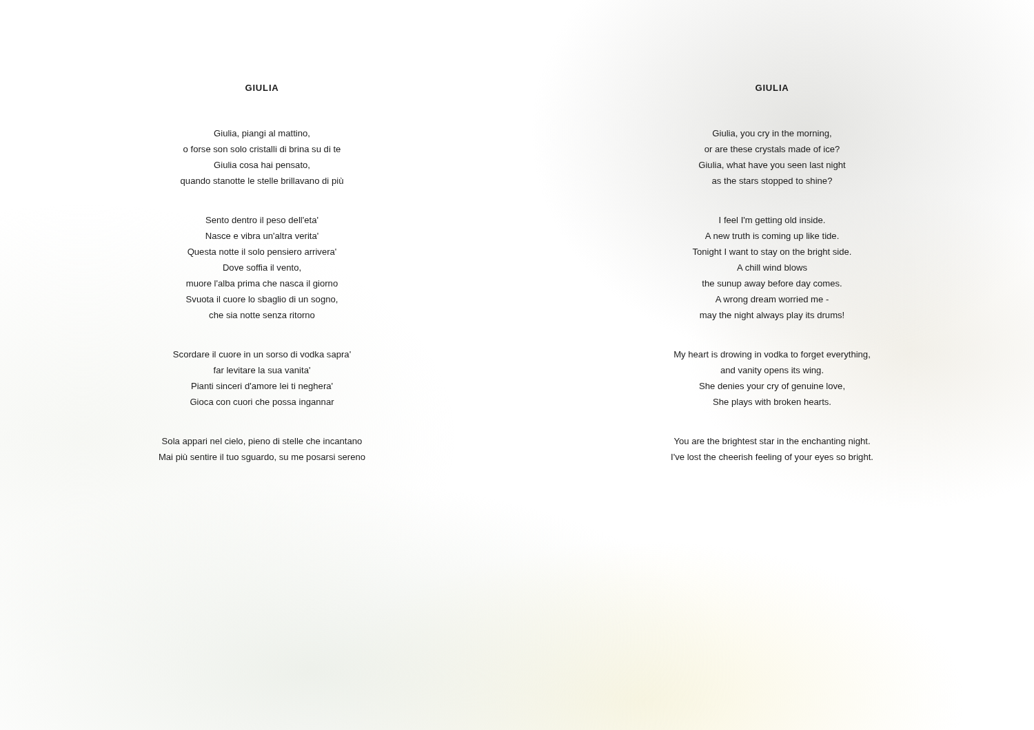GIULIA
Giulia, piangi al mattino,
o forse son solo cristalli di brina su di te
Giulia cosa hai pensato,
quando stanotte le stelle brillavano di più
Sento dentro il peso dell'eta'
Nasce e vibra un'altra verita'
Questa notte il solo pensiero arrivera'
Dove soffia il vento,
muore l'alba prima che nasca il giorno
Svuota il cuore lo sbaglio di un sogno,
che sia notte senza ritorno
Scordare il cuore in un sorso di vodka sapra'
far levitare la sua vanita'
Pianti sinceri d'amore lei ti neghera'
Gioca con cuori che possa ingannar
Sola appari nel cielo, pieno di stelle che incantano
Mai più sentire il tuo sguardo, su me posarsi sereno
GIULIA
Giulia, you cry in the morning,
or are these crystals made of ice?
Giulia, what have you seen last night
as the stars stopped to shine?
I feel I'm getting old inside.
A new truth is coming up like tide.
Tonight I want to stay on the bright side.
A chill wind blows
the sunup away before day comes.
A wrong dream worried me -
may the night always play its drums!
My heart is drowing in vodka to forget everything,
and vanity opens its wing.
She denies your cry of genuine love,
She plays with broken hearts.
You are the brightest star in the enchanting night.
I've lost the cheerish feeling of your eyes so bright.